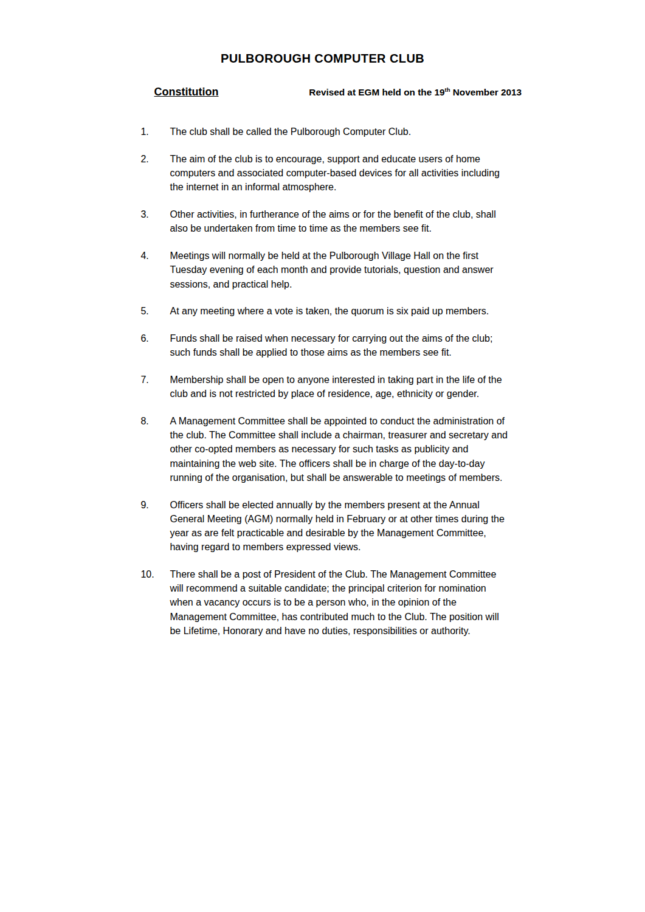PULBOROUGH COMPUTER CLUB
Constitution Revised at EGM held on the 19th November 2013
1. The club shall be called the Pulborough Computer Club.
2. The aim of the club is to encourage, support and educate users of home computers and associated computer-based devices for all activities including the internet in an informal atmosphere.
3. Other activities, in furtherance of the aims or for the benefit of the club, shall also be undertaken from time to time as the members see fit.
4. Meetings will normally be held at the Pulborough Village Hall on the first Tuesday evening of each month and provide tutorials, question and answer sessions, and practical help.
5. At any meeting where a vote is taken, the quorum is six paid up members.
6. Funds shall be raised when necessary for carrying out the aims of the club; such funds shall be applied to those aims as the members see fit.
7. Membership shall be open to anyone interested in taking part in the life of the club and is not restricted by place of residence, age, ethnicity or gender.
8. A Management Committee shall be appointed to conduct the administration of the club. The Committee shall include a chairman, treasurer and secretary and other co-opted members as necessary for such tasks as publicity and maintaining the web site. The officers shall be in charge of the day-to-day running of the organisation, but shall be answerable to meetings of members.
9. Officers shall be elected annually by the members present at the Annual General Meeting (AGM) normally held in February or at other times during the year as are felt practicable and desirable by the Management Committee, having regard to members expressed views.
10. There shall be a post of President of the Club. The Management Committee will recommend a suitable candidate; the principal criterion for nomination when a vacancy occurs is to be a person who, in the opinion of the Management Committee, has contributed much to the Club. The position will be Lifetime, Honorary and have no duties, responsibilities or authority.